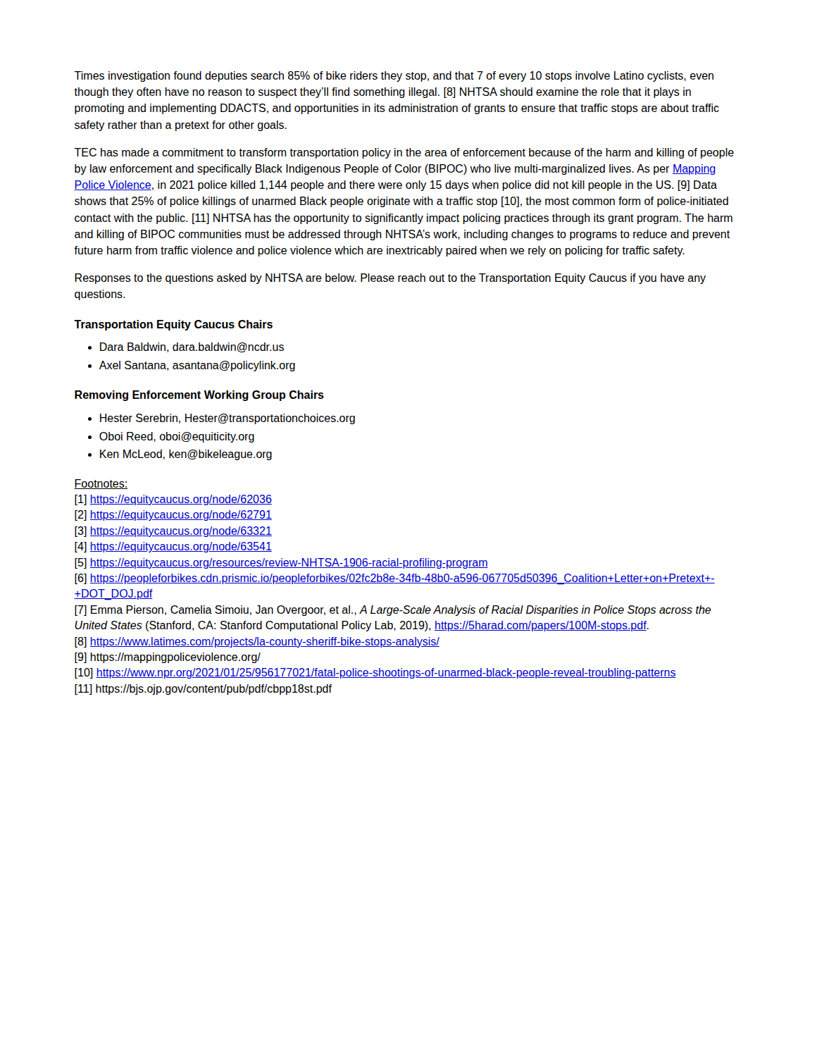Times investigation found deputies search 85% of bike riders they stop, and that 7 of every 10 stops involve Latino cyclists, even though they often have no reason to suspect they’ll find something illegal. [8] NHTSA should examine the role that it plays in promoting and implementing DDACTS, and opportunities in its administration of grants to ensure that traffic stops are about traffic safety rather than a pretext for other goals.
TEC has made a commitment to transform transportation policy in the area of enforcement because of the harm and killing of people by law enforcement and specifically Black Indigenous People of Color (BIPOC) who live multi-marginalized lives. As per Mapping Police Violence, in 2021 police killed 1,144 people and there were only 15 days when police did not kill people in the US. [9] Data shows that 25% of police killings of unarmed Black people originate with a traffic stop [10], the most common form of police-initiated contact with the public. [11] NHTSA has the opportunity to significantly impact policing practices through its grant program. The harm and killing of BIPOC communities must be addressed through NHTSA’s work, including changes to programs to reduce and prevent future harm from traffic violence and police violence which are inextricably paired when we rely on policing for traffic safety.
Responses to the questions asked by NHTSA are below. Please reach out to the Transportation Equity Caucus if you have any questions.
Transportation Equity Caucus Chairs
Dara Baldwin, dara.baldwin@ncdr.us
Axel Santana, asantana@policylink.org
Removing Enforcement Working Group Chairs
Hester Serebrin, Hester@transportationchoices.org
Oboi Reed, oboi@equiticity.org
Ken McLeod, ken@bikeleague.org
Footnotes:
[1] https://equitycaucus.org/node/62036
[2] https://equitycaucus.org/node/62791
[3] https://equitycaucus.org/node/63321
[4] https://equitycaucus.org/node/63541
[5] https://equitycaucus.org/resources/review-NHTSA-1906-racial-profiling-program
[6] https://peopleforbikes.cdn.prismic.io/peopleforbikes/02fc2b8e-34fb-48b0-a596-067705d50396_Coalition+Letter+on+Pretext+-+DOT_DOJ.pdf
[7] Emma Pierson, Camelia Simoiu, Jan Overgoor, et al., A Large-Scale Analysis of Racial Disparities in Police Stops across the United States (Stanford, CA: Stanford Computational Policy Lab, 2019), https://5harad.com/papers/100M-stops.pdf.
[8] https://www.latimes.com/projects/la-county-sheriff-bike-stops-analysis/
[9] https://mappingpoliceviolence.org/
[10] https://www.npr.org/2021/01/25/956177021/fatal-police-shootings-of-unarmed-black-people-reveal-troubling-patterns
[11] https://bjs.ojp.gov/content/pub/pdf/cbpp18st.pdf